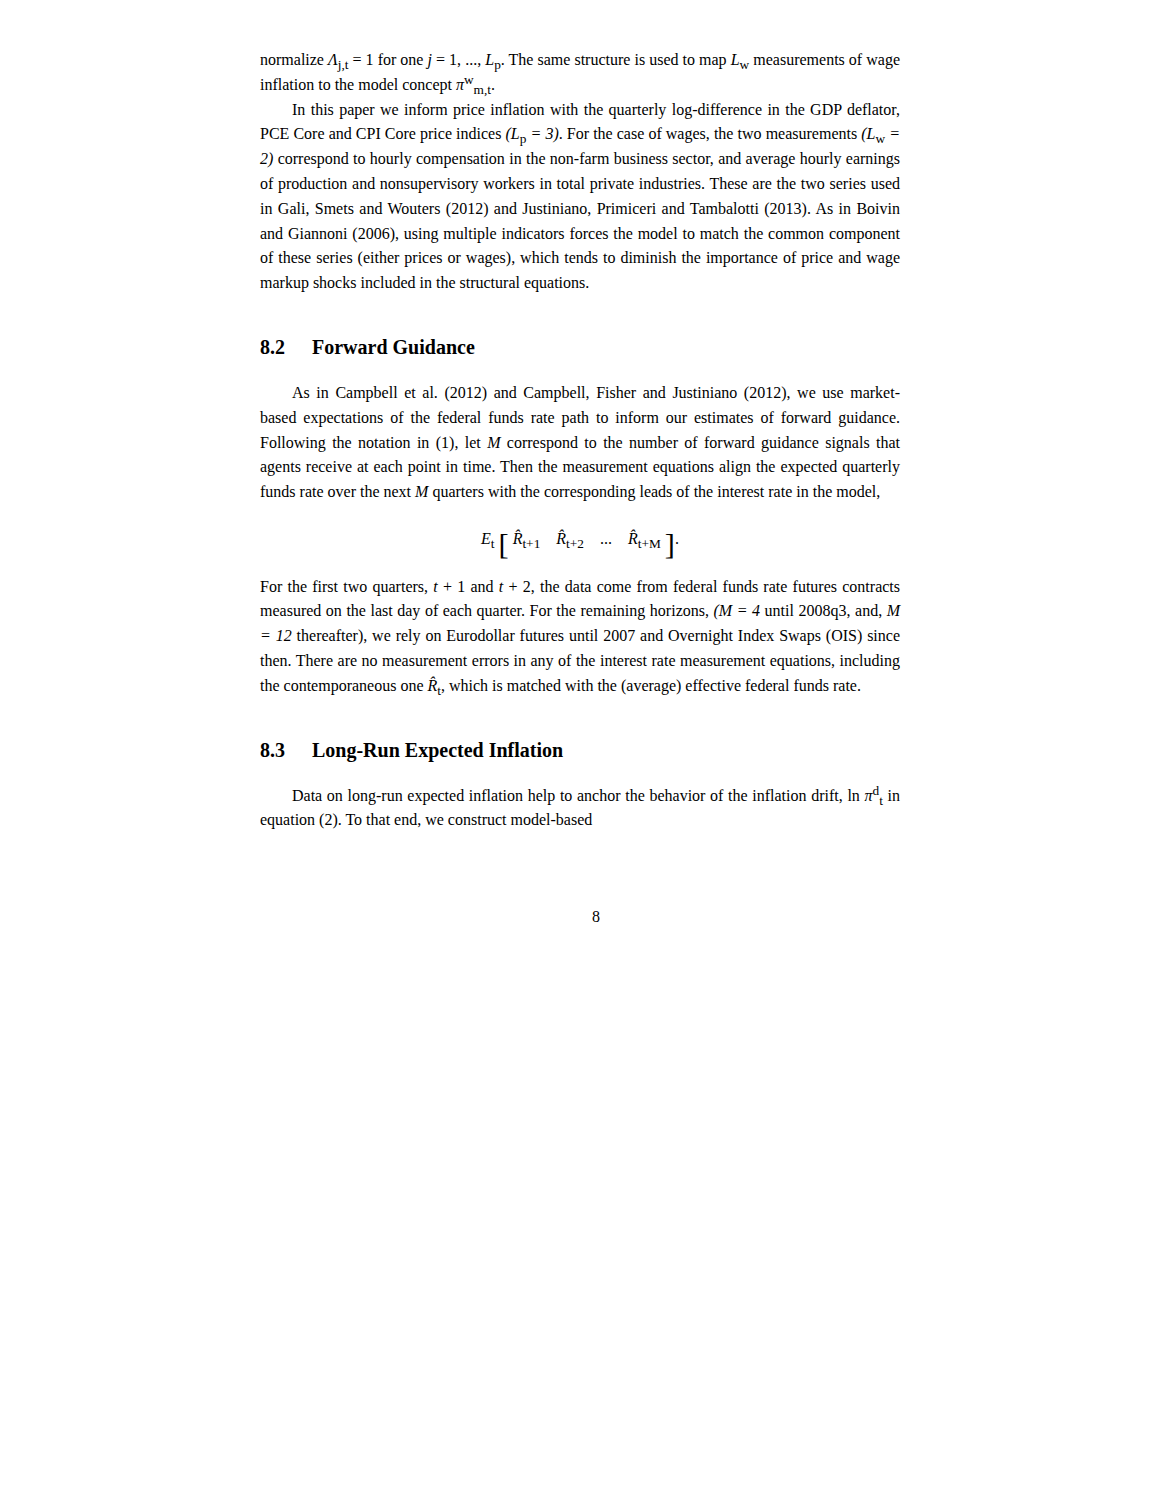normalize Λj,t = 1 for one j = 1, ..., Lp. The same structure is used to map Lw measurements of wage inflation to the model concept πwm,t.
In this paper we inform price inflation with the quarterly log-difference in the GDP deflator, PCE Core and CPI Core price indices (Lp = 3). For the case of wages, the two measurements (Lw = 2) correspond to hourly compensation in the non-farm business sector, and average hourly earnings of production and nonsupervisory workers in total private industries. These are the two series used in Gali, Smets and Wouters (2012) and Justiniano, Primiceri and Tambalotti (2013). As in Boivin and Giannoni (2006), using multiple indicators forces the model to match the common component of these series (either prices or wages), which tends to diminish the importance of price and wage markup shocks included in the structural equations.
8.2 Forward Guidance
As in Campbell et al. (2012) and Campbell, Fisher and Justiniano (2012), we use market-based expectations of the federal funds rate path to inform our estimates of forward guidance. Following the notation in (1), let M correspond to the number of forward guidance signals that agents receive at each point in time. Then the measurement equations align the expected quarterly funds rate over the next M quarters with the corresponding leads of the interest rate in the model,
Et [ R̂t+1 R̂t+2 ... R̂t+M ].
For the first two quarters, t + 1 and t + 2, the data come from federal funds rate futures contracts measured on the last day of each quarter. For the remaining horizons, (M = 4 until 2008q3, and, M = 12 thereafter), we rely on Eurodollar futures until 2007 and Overnight Index Swaps (OIS) since then. There are no measurement errors in any of the interest rate measurement equations, including the contemporaneous one R̂t, which is matched with the (average) effective federal funds rate.
8.3 Long-Run Expected Inflation
Data on long-run expected inflation help to anchor the behavior of the inflation drift, ln πdt in equation (2). To that end, we construct model-based
8